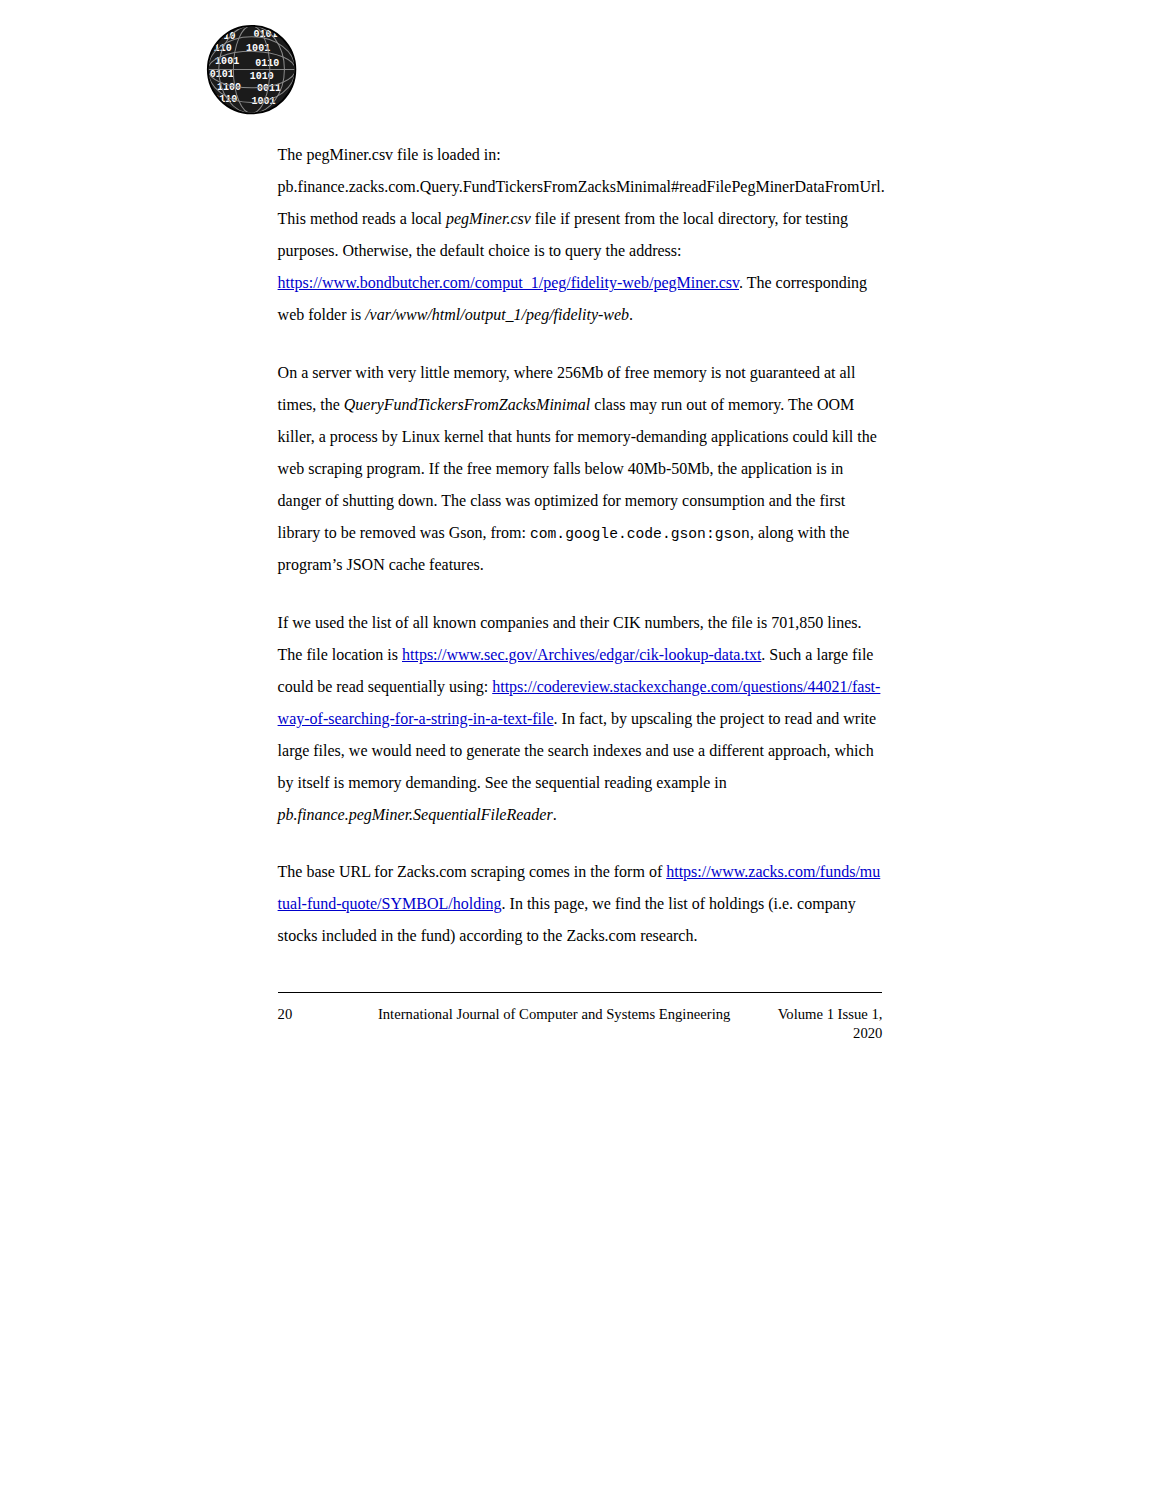1010 0101 0110 1001 1001 0110 0101 1010 1100 0011 0110 1001
The pegMiner.csv file is loaded in:
pb.finance.zacks.com.Query.FundTickersFromZacksMinimal#readFilePegMinerDataFromUrl.
This method reads a local pegMiner.csv file if present from the local directory, for testing purposes. Otherwise, the default choice is to query the address:
https://www.bondbutcher.com/comput_1/peg/fidelity-web/pegMiner.csv. The corresponding web folder is /var/www/html/output_1/peg/fidelity-web.
On a server with very little memory, where 256Mb of free memory is not guaranteed at all times, the QueryFundTickersFromZacksMinimal class may run out of memory. The OOM killer, a process by Linux kernel that hunts for memory-demanding applications could kill the web scraping program. If the free memory falls below 40Mb-50Mb, the application is in danger of shutting down. The class was optimized for memory consumption and the first library to be removed was Gson, from: com.google.code.gson:gson, along with the program’s JSON cache features.
If we used the list of all known companies and their CIK numbers, the file is 701,850 lines. The file location is https://www.sec.gov/Archives/edgar/cik-lookup-data.txt. Such a large file could be read sequentially using: https://codereview.stackexchange.com/questions/44021/fast-way-of-searching-for-a-string-in-a-text-file. In fact, by upscaling the project to read and write large files, we would need to generate the search indexes and use a different approach, which by itself is memory demanding. See the sequential reading example in pb.finance.pegMiner.SequentialFileReader.
The base URL for Zacks.com scraping comes in the form of https://www.zacks.com/funds/mutual-fund-quote/SYMBOL/holding. In this page, we find the list of holdings (i.e. company stocks included in the fund) according to the Zacks.com research.
20
International Journal of Computer and Systems Engineering
Volume 1 Issue 1,2020